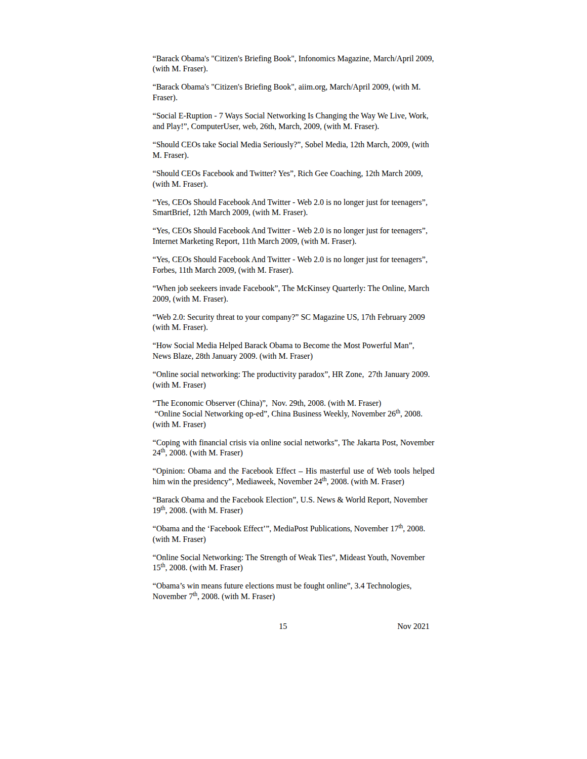“Barack Obama's "Citizen's Briefing Book", Infonomics Magazine, March/April 2009, (with M. Fraser).
“Barack Obama's "Citizen's Briefing Book", aiim.org, March/April 2009, (with M. Fraser).
“Social E-Ruption - 7 Ways Social Networking Is Changing the Way We Live, Work, and Play!”, ComputerUser, web, 26th, March, 2009, (with M. Fraser).
“Should CEOs take Social Media Seriously?”, Sobel Media, 12th March, 2009, (with M. Fraser).
“Should CEOs Facebook and Twitter? Yes”, Rich Gee Coaching, 12th March 2009, (with M. Fraser).
“Yes, CEOs Should Facebook And Twitter - Web 2.0 is no longer just for teenagers”, SmartBrief, 12th March 2009, (with M. Fraser).
“Yes, CEOs Should Facebook And Twitter - Web 2.0 is no longer just for teenagers”, Internet Marketing Report, 11th March 2009, (with M. Fraser).
“Yes, CEOs Should Facebook And Twitter - Web 2.0 is no longer just for teenagers”, Forbes, 11th March 2009, (with M. Fraser).
“When job seekeers invade Facebook”, The McKinsey Quarterly: The Online, March 2009, (with M. Fraser).
“Web 2.0: Security threat to your company?” SC Magazine US, 17th February 2009 (with M. Fraser).
“How Social Media Helped Barack Obama to Become the Most Powerful Man”, News Blaze, 28th January 2009. (with M. Fraser)
“Online social networking: The productivity paradox”, HR Zone, 27th January 2009. (with M. Fraser)
“The Economic Observer (China)”, Nov. 29th, 2008. (with M. Fraser)
“Online Social Networking op-ed”, China Business Weekly, November 26th, 2008. (with M. Fraser)
“Coping with financial crisis via online social networks”, The Jakarta Post, November 24th, 2008. (with M. Fraser)
“Opinion: Obama and the Facebook Effect – His masterful use of Web tools helped him win the presidency”, Mediaweek, November 24th, 2008. (with M. Fraser)
“Barack Obama and the Facebook Election”, U.S. News & World Report, November 19th, 2008. (with M. Fraser)
“Obama and the ‘Facebook Effect’”, MediaPost Publications, November 17th, 2008. (with M. Fraser)
“Online Social Networking: The Strength of Weak Ties”, Mideast Youth, November 15th, 2008. (with M. Fraser)
“Obama’s win means future elections must be fought online”, 3.4 Technologies, November 7th, 2008. (with M. Fraser)
15 Nov 2021